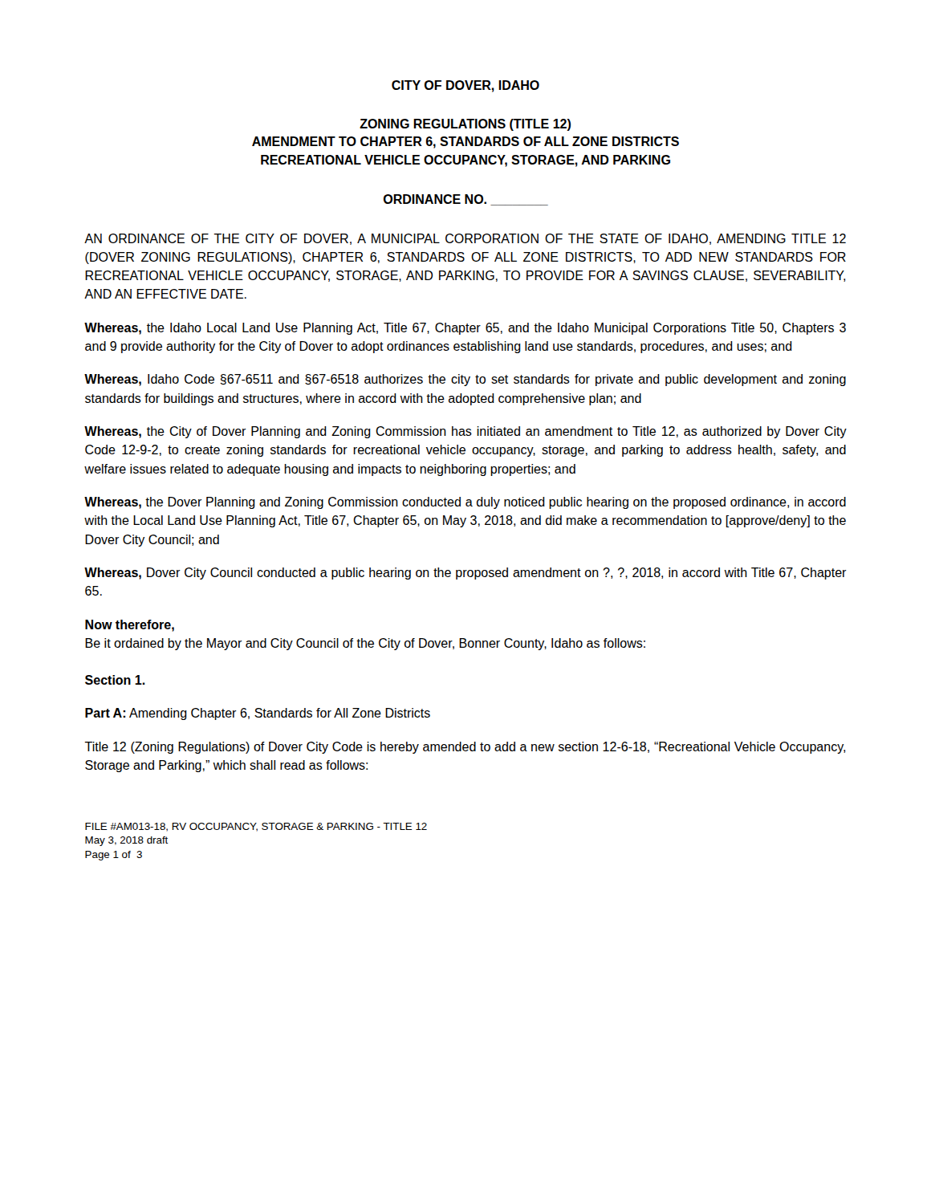CITY OF DOVER, IDAHO
ZONING REGULATIONS (TITLE 12)
AMENDMENT TO CHAPTER 6, STANDARDS OF ALL ZONE DISTRICTS
RECREATIONAL VEHICLE OCCUPANCY, STORAGE, AND PARKING
ORDINANCE NO. ________
AN ORDINANCE OF THE CITY OF DOVER, A MUNICIPAL CORPORATION OF THE STATE OF IDAHO, AMENDING TITLE 12 (DOVER ZONING REGULATIONS), CHAPTER 6, STANDARDS OF ALL ZONE DISTRICTS, TO ADD NEW STANDARDS FOR RECREATIONAL VEHICLE OCCUPANCY, STORAGE, AND PARKING, TO PROVIDE FOR A SAVINGS CLAUSE, SEVERABILITY, AND AN EFFECTIVE DATE.
Whereas, the Idaho Local Land Use Planning Act, Title 67, Chapter 65, and the Idaho Municipal Corporations Title 50, Chapters 3 and 9 provide authority for the City of Dover to adopt ordinances establishing land use standards, procedures, and uses; and
Whereas, Idaho Code §67-6511 and §67-6518 authorizes the city to set standards for private and public development and zoning standards for buildings and structures, where in accord with the adopted comprehensive plan; and
Whereas, the City of Dover Planning and Zoning Commission has initiated an amendment to Title 12, as authorized by Dover City Code 12-9-2, to create zoning standards for recreational vehicle occupancy, storage, and parking to address health, safety, and welfare issues related to adequate housing and impacts to neighboring properties; and
Whereas, the Dover Planning and Zoning Commission conducted a duly noticed public hearing on the proposed ordinance, in accord with the Local Land Use Planning Act, Title 67, Chapter 65, on May 3, 2018, and did make a recommendation to [approve/deny] to the Dover City Council; and
Whereas, Dover City Council conducted a public hearing on the proposed amendment on ?, ?, 2018, in accord with Title 67, Chapter 65.
Now therefore,
Be it ordained by the Mayor and City Council of the City of Dover, Bonner County, Idaho as follows:
Section 1.
Part A: Amending Chapter 6, Standards for All Zone Districts
Title 12 (Zoning Regulations) of Dover City Code is hereby amended to add a new section 12-6-18, “Recreational Vehicle Occupancy, Storage and Parking,” which shall read as follows:
FILE #AM013-18, RV OCCUPANCY, STORAGE & PARKING - TITLE 12
May 3, 2018 draft
Page 1 of 3